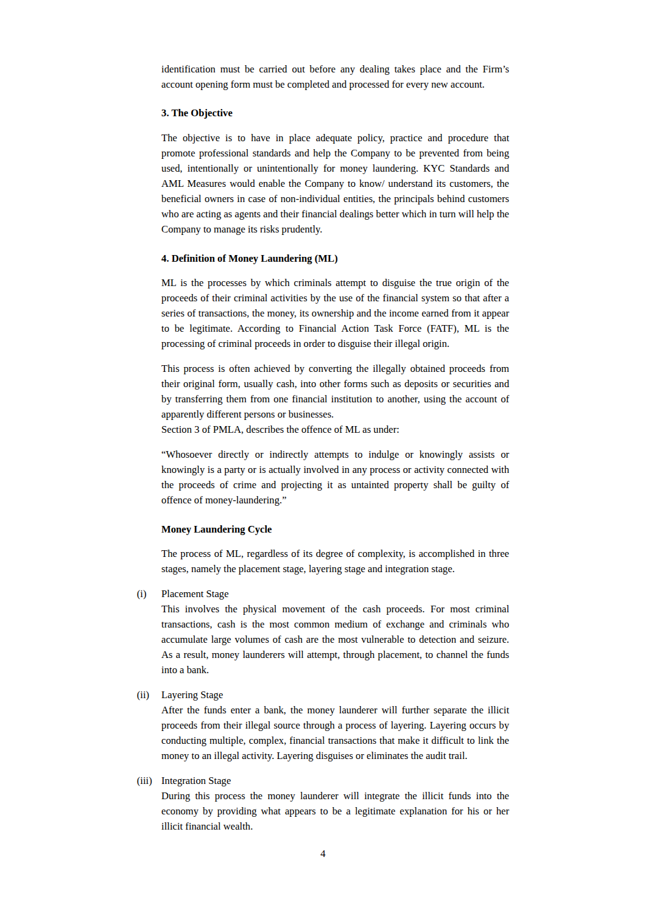identification must be carried out before any dealing takes place and the Firm’s account opening form must be completed and processed for every new account.
3. The Objective
The objective is to have in place adequate policy, practice and procedure that promote professional standards and help the Company to be prevented from being used, intentionally or unintentionally for money laundering. KYC Standards and AML Measures would enable the Company to know/ understand its customers, the beneficial owners in case of non-individual entities, the principals behind customers who are acting as agents and their financial dealings better which in turn will help the Company to manage its risks prudently.
4. Definition of Money Laundering (ML)
ML is the processes by which criminals attempt to disguise the true origin of the proceeds of their criminal activities by the use of the financial system so that after a series of transactions, the money, its ownership and the income earned from it appear to be legitimate. According to Financial Action Task Force (FATF), ML is the processing of criminal proceeds in order to disguise their illegal origin.
This process is often achieved by converting the illegally obtained proceeds from their original form, usually cash, into other forms such as deposits or securities and by transferring them from one financial institution to another, using the account of apparently different persons or businesses.
Section 3 of PMLA, describes the offence of ML as under:
“Whosoever directly or indirectly attempts to indulge or knowingly assists or knowingly is a party or is actually involved in any process or activity connected with the proceeds of crime and projecting it as untainted property shall be guilty of offence of money-laundering.”
Money Laundering Cycle
The process of ML, regardless of its degree of complexity, is accomplished in three stages, namely the placement stage, layering stage and integration stage.
(i)
Placement Stage
This involves the physical movement of the cash proceeds. For most criminal transactions, cash is the most common medium of exchange and criminals who accumulate large volumes of cash are the most vulnerable to detection and seizure. As a result, money launderers will attempt, through placement, to channel the funds into a bank.
(ii)
Layering Stage
After the funds enter a bank, the money launderer will further separate the illicit proceeds from their illegal source through a process of layering. Layering occurs by conducting multiple, complex, financial transactions that make it difficult to link the money to an illegal activity. Layering disguises or eliminates the audit trail.
(iii)
Integration Stage
During this process the money launderer will integrate the illicit funds into the economy by providing what appears to be a legitimate explanation for his or her illicit financial wealth.
4